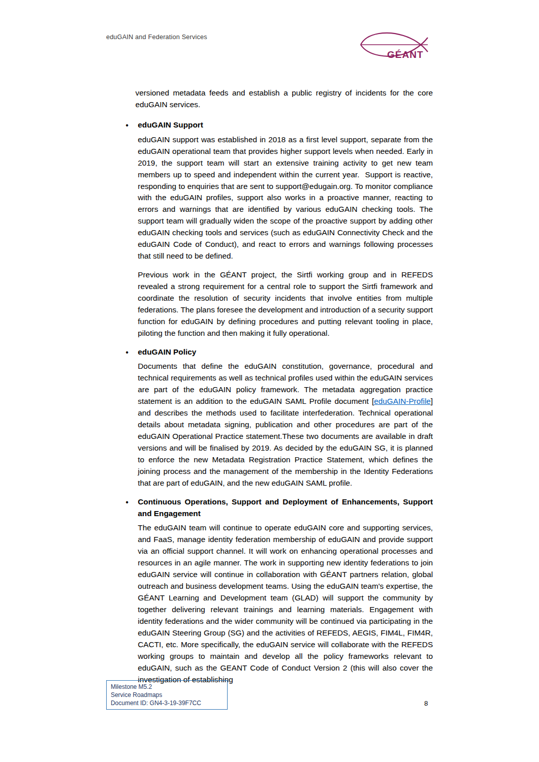eduGAIN and Federation Services
GÉANT
versioned metadata feeds and establish a public registry of incidents for the core eduGAIN services.
eduGAIN Support
eduGAIN support was established in 2018 as a first level support, separate from the eduGAIN operational team that provides higher support levels when needed. Early in 2019, the support team will start an extensive training activity to get new team members up to speed and independent within the current year. Support is reactive, responding to enquiries that are sent to support@edugain.org. To monitor compliance with the eduGAIN profiles, support also works in a proactive manner, reacting to errors and warnings that are identified by various eduGAIN checking tools. The support team will gradually widen the scope of the proactive support by adding other eduGAIN checking tools and services (such as eduGAIN Connectivity Check and the eduGAIN Code of Conduct), and react to errors and warnings following processes that still need to be defined.
Previous work in the GÉANT project, the Sirtfi working group and in REFEDS revealed a strong requirement for a central role to support the Sirtfi framework and coordinate the resolution of security incidents that involve entities from multiple federations. The plans foresee the development and introduction of a security support function for eduGAIN by defining procedures and putting relevant tooling in place, piloting the function and then making it fully operational.
eduGAIN Policy
Documents that define the eduGAIN constitution, governance, procedural and technical requirements as well as technical profiles used within the eduGAIN services are part of the eduGAIN policy framework. The metadata aggregation practice statement is an addition to the eduGAIN SAML Profile document [eduGAIN-Profile] and describes the methods used to facilitate interfederation. Technical operational details about metadata signing, publication and other procedures are part of the eduGAIN Operational Practice statement.These two documents are available in draft versions and will be finalised by 2019. As decided by the eduGAIN SG, it is planned to enforce the new Metadata Registration Practice Statement, which defines the joining process and the management of the membership in the Identity Federations that are part of eduGAIN, and the new eduGAIN SAML profile.
Continuous Operations, Support and Deployment of Enhancements, Support and Engagement
The eduGAIN team will continue to operate eduGAIN core and supporting services, and FaaS, manage identity federation membership of eduGAIN and provide support via an official support channel. It will work on enhancing operational processes and resources in an agile manner. The work in supporting new identity federations to join eduGAIN service will continue in collaboration with GÉANT partners relation, global outreach and business development teams. Using the eduGAIN team's expertise, the GÉANT Learning and Development team (GLAD) will support the community by together delivering relevant trainings and learning materials. Engagement with identity federations and the wider community will be continued via participating in the eduGAIN Steering Group (SG) and the activities of REFEDS, AEGIS, FIM4L, FIM4R, CACTI, etc. More specifically, the eduGAIN service will collaborate with the REFEDS working groups to maintain and develop all the policy frameworks relevant to eduGAIN, such as the GEANT Code of Conduct Version 2 (this will also cover the investigation of establishing
Milestone M5.2
Service Roadmaps
Document ID: GN4-3-19-39F7CC
8